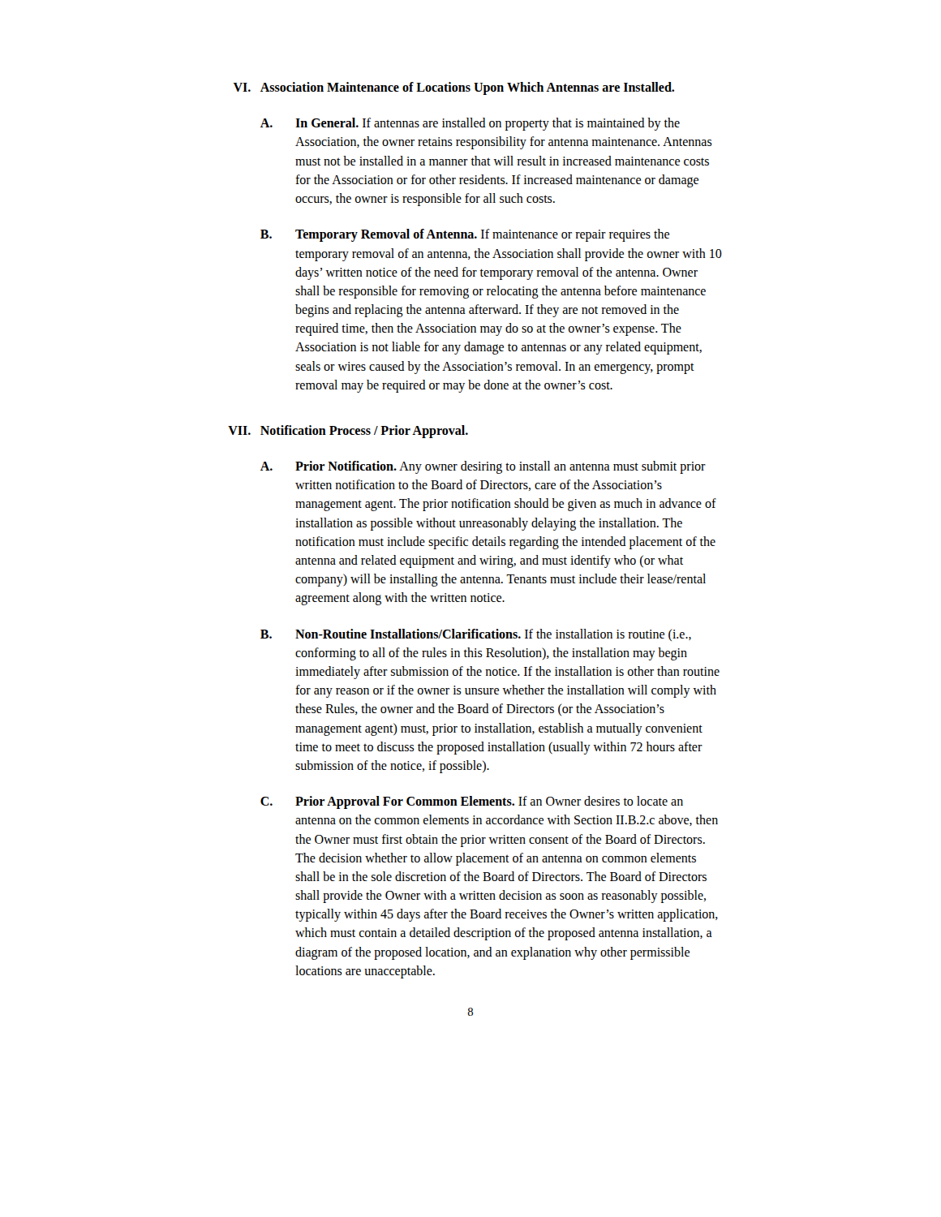VI.
Association Maintenance of Locations Upon Which Antennas are Installed.
A.
In General. If antennas are installed on property that is maintained by the Association, the owner retains responsibility for antenna maintenance. Antennas must not be installed in a manner that will result in increased maintenance costs for the Association or for other residents. If increased maintenance or damage occurs, the owner is responsible for all such costs.
B.
Temporary Removal of Antenna. If maintenance or repair requires the temporary removal of an antenna, the Association shall provide the owner with 10 days’ written notice of the need for temporary removal of the antenna. Owner shall be responsible for removing or relocating the antenna before maintenance begins and replacing the antenna afterward. If they are not removed in the required time, then the Association may do so at the owner’s expense. The Association is not liable for any damage to antennas or any related equipment, seals or wires caused by the Association’s removal. In an emergency, prompt removal may be required or may be done at the owner’s cost.
VII.
Notification Process / Prior Approval.
A.
Prior Notification. Any owner desiring to install an antenna must submit prior written notification to the Board of Directors, care of the Association’s management agent. The prior notification should be given as much in advance of installation as possible without unreasonably delaying the installation. The notification must include specific details regarding the intended placement of the antenna and related equipment and wiring, and must identify who (or what company) will be installing the antenna. Tenants must include their lease/rental agreement along with the written notice.
B.
Non-Routine Installations/Clarifications. If the installation is routine (i.e., conforming to all of the rules in this Resolution), the installation may begin immediately after submission of the notice. If the installation is other than routine for any reason or if the owner is unsure whether the installation will comply with these Rules, the owner and the Board of Directors (or the Association’s management agent) must, prior to installation, establish a mutually convenient time to meet to discuss the proposed installation (usually within 72 hours after submission of the notice, if possible).
C.
Prior Approval For Common Elements. If an Owner desires to locate an antenna on the common elements in accordance with Section II.B.2.c above, then the Owner must first obtain the prior written consent of the Board of Directors. The decision whether to allow placement of an antenna on common elements shall be in the sole discretion of the Board of Directors. The Board of Directors shall provide the Owner with a written decision as soon as reasonably possible, typically within 45 days after the Board receives the Owner’s written application, which must contain a detailed description of the proposed antenna installation, a diagram of the proposed location, and an explanation why other permissible locations are unacceptable.
8